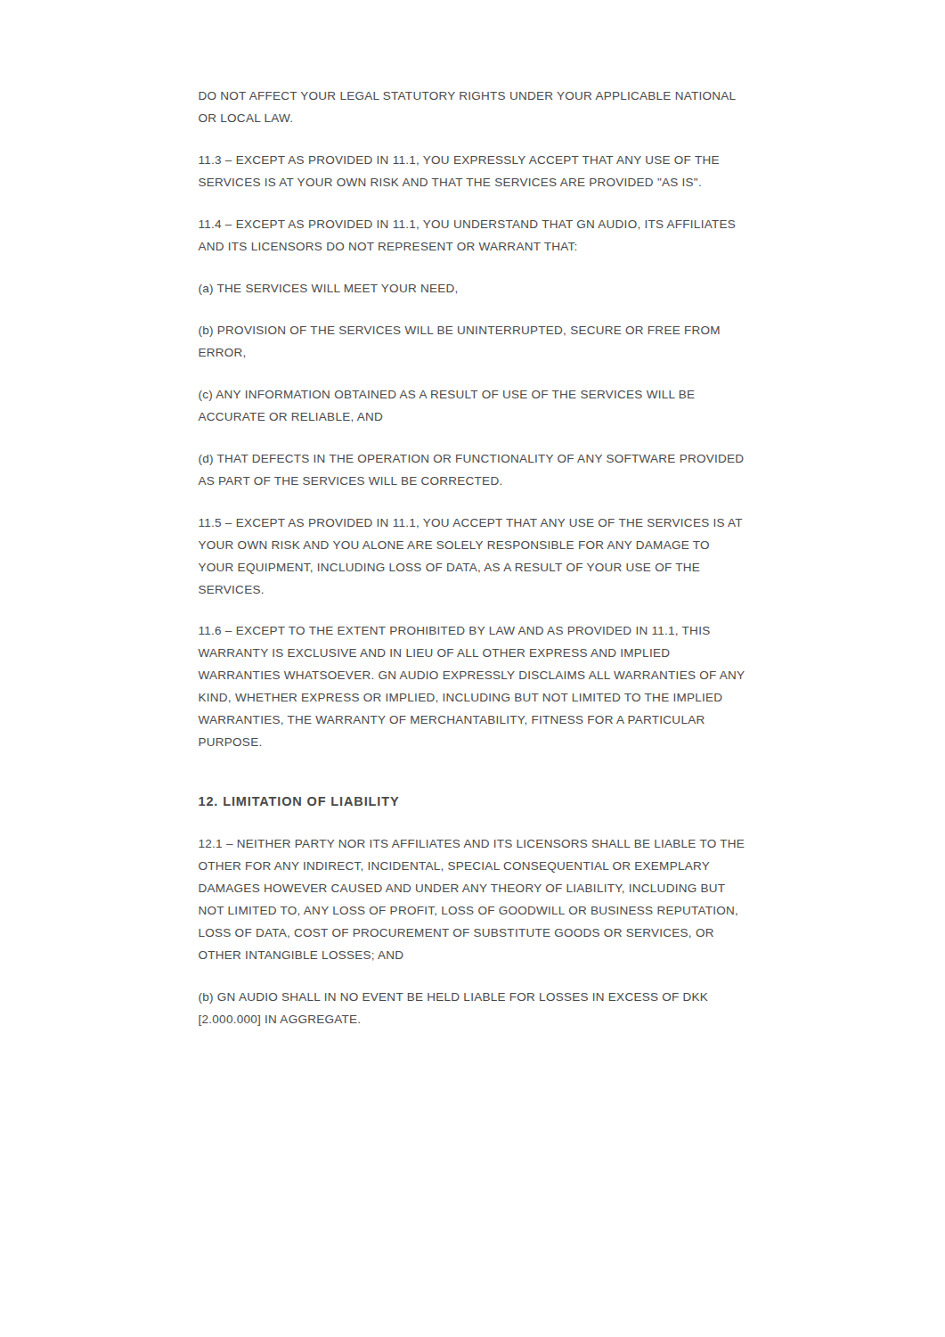DO NOT AFFECT YOUR LEGAL STATUTORY RIGHTS UNDER YOUR APPLICABLE NATIONAL OR LOCAL LAW.
11.3 – EXCEPT AS PROVIDED IN 11.1, YOU EXPRESSLY ACCEPT THAT ANY USE OF THE SERVICES IS AT YOUR OWN RISK AND THAT THE SERVICES ARE PROVIDED "AS IS".
11.4 – EXCEPT AS PROVIDED IN 11.1, YOU UNDERSTAND THAT GN AUDIO, ITS AFFILIATES AND ITS LICENSORS DO NOT REPRESENT OR WARRANT THAT:
(a) THE SERVICES WILL MEET YOUR NEED,
(b) PROVISION OF THE SERVICES WILL BE UNINTERRUPTED, SECURE OR FREE FROM ERROR,
(c) ANY INFORMATION OBTAINED AS A RESULT OF USE OF THE SERVICES WILL BE ACCURATE OR RELIABLE, AND
(d) THAT DEFECTS IN THE OPERATION OR FUNCTIONALITY OF ANY SOFTWARE PROVIDED AS PART OF THE SERVICES WILL BE CORRECTED.
11.5 – EXCEPT AS PROVIDED IN 11.1, YOU ACCEPT THAT ANY USE OF THE SERVICES IS AT YOUR OWN RISK AND YOU ALONE ARE SOLELY RESPONSIBLE FOR ANY DAMAGE TO YOUR EQUIPMENT, INCLUDING LOSS OF DATA, AS A RESULT OF YOUR USE OF THE SERVICES.
11.6 – EXCEPT TO THE EXTENT PROHIBITED BY LAW AND AS PROVIDED IN 11.1, THIS WARRANTY IS EXCLUSIVE AND IN LIEU OF ALL OTHER EXPRESS AND IMPLIED WARRANTIES WHATSOEVER. GN AUDIO EXPRESSLY DISCLAIMS ALL WARRANTIES OF ANY KIND, WHETHER EXPRESS OR IMPLIED, INCLUDING BUT NOT LIMITED TO THE IMPLIED WARRANTIES, THE WARRANTY OF MERCHANTABILITY, FITNESS FOR A PARTICULAR PURPOSE.
12. LIMITATION OF LIABILITY
12.1 – NEITHER PARTY NOR ITS AFFILIATES AND ITS LICENSORS SHALL BE LIABLE TO THE OTHER FOR ANY INDIRECT, INCIDENTAL, SPECIAL CONSEQUENTIAL OR EXEMPLARY DAMAGES HOWEVER CAUSED AND UNDER ANY THEORY OF LIABILITY, INCLUDING BUT NOT LIMITED TO, ANY LOSS OF PROFIT, LOSS OF GOODWILL OR BUSINESS REPUTATION, LOSS OF DATA, COST OF PROCUREMENT OF SUBSTITUTE GOODS OR SERVICES, OR OTHER INTANGIBLE LOSSES; AND
(b) GN AUDIO SHALL IN NO EVENT BE HELD LIABLE FOR LOSSES IN EXCESS OF DKK [2.000.000] IN AGGREGATE.